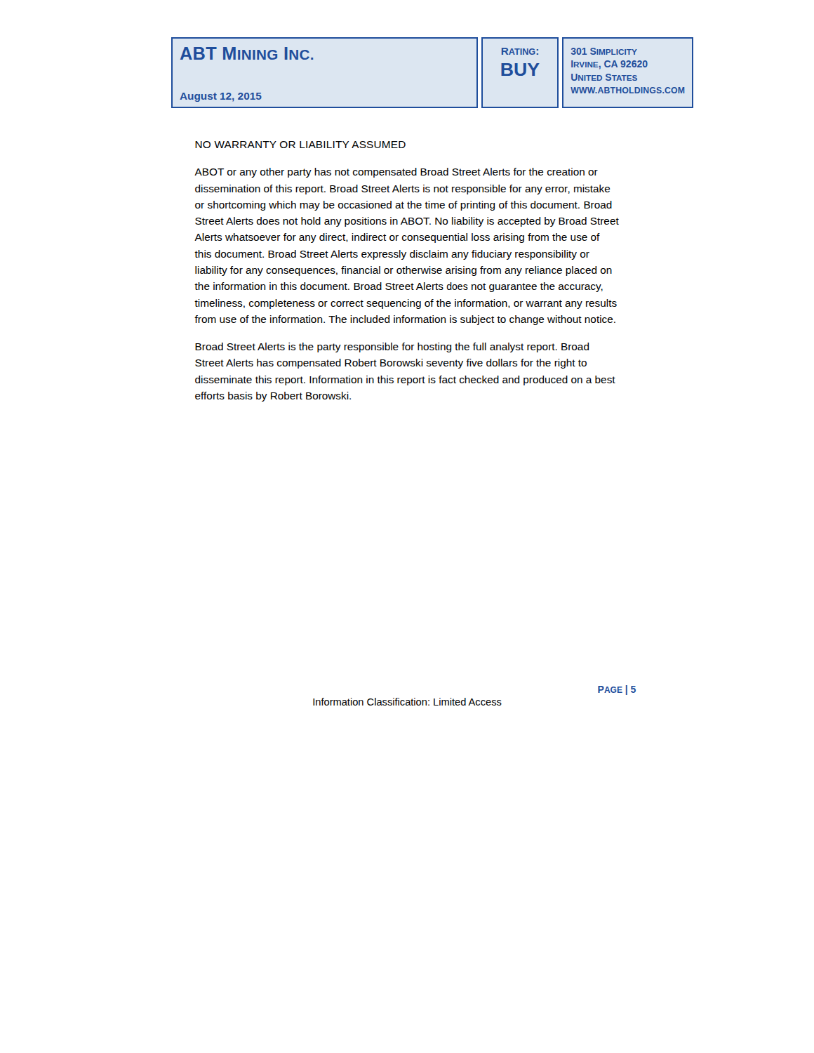ABT MINING INC.
August 12, 2015
RATING:
BUY
301 SIMPLICITY
IRVINE, CA 92620
UNITED STATES
WWW.ABTHOLDINGS.COM
NO WARRANTY OR LIABILITY ASSUMED
ABOT or any other party has not compensated Broad Street Alerts for the creation or dissemination of this report. Broad Street Alerts is not responsible for any error, mistake or shortcoming which may be occasioned at the time of printing of this document. Broad Street Alerts does not hold any positions in ABOT. No liability is accepted by Broad Street Alerts whatsoever for any direct, indirect or consequential loss arising from the use of this document. Broad Street Alerts expressly disclaim any fiduciary responsibility or liability for any consequences, financial or otherwise arising from any reliance placed on the information in this document. Broad Street Alerts does not guarantee the accuracy, timeliness, completeness or correct sequencing of the information, or warrant any results from use of the information. The included information is subject to change without notice.
Broad Street Alerts is the party responsible for hosting the full analyst report. Broad Street Alerts has compensated Robert Borowski seventy five dollars for the right to disseminate this report. Information in this report is fact checked and produced on a best efforts basis by Robert Borowski.
PAGE | 5
Information Classification: Limited Access